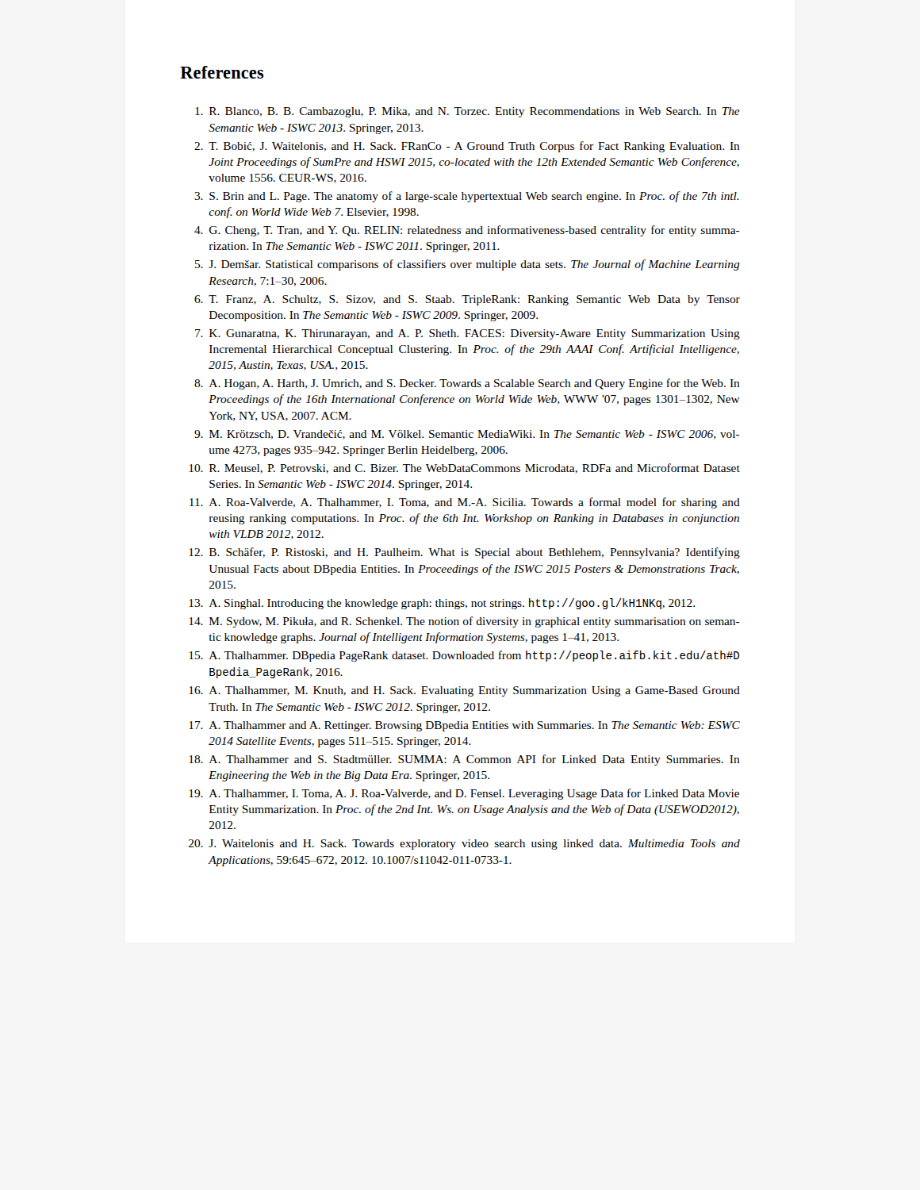References
R. Blanco, B. B. Cambazoglu, P. Mika, and N. Torzec. Entity Recommendations in Web Search. In The Semantic Web - ISWC 2013. Springer, 2013.
T. Bobić, J. Waitelonis, and H. Sack. FRanCo - A Ground Truth Corpus for Fact Ranking Evaluation. In Joint Proceedings of SumPre and HSWI 2015, co-located with the 12th Extended Semantic Web Conference, volume 1556. CEUR-WS, 2016.
S. Brin and L. Page. The anatomy of a large-scale hypertextual Web search engine. In Proc. of the 7th intl. conf. on World Wide Web 7. Elsevier, 1998.
G. Cheng, T. Tran, and Y. Qu. RELIN: relatedness and informativeness-based centrality for entity summarization. In The Semantic Web - ISWC 2011. Springer, 2011.
J. Demšar. Statistical comparisons of classifiers over multiple data sets. The Journal of Machine Learning Research, 7:1–30, 2006.
T. Franz, A. Schultz, S. Sizov, and S. Staab. TripleRank: Ranking Semantic Web Data by Tensor Decomposition. In The Semantic Web - ISWC 2009. Springer, 2009.
K. Gunaratna, K. Thirunarayan, and A. P. Sheth. FACES: Diversity-Aware Entity Summarization Using Incremental Hierarchical Conceptual Clustering. In Proc. of the 29th AAAI Conf. Artificial Intelligence, 2015, Austin, Texas, USA., 2015.
A. Hogan, A. Harth, J. Umrich, and S. Decker. Towards a Scalable Search and Query Engine for the Web. In Proceedings of the 16th International Conference on World Wide Web, WWW '07, pages 1301–1302, New York, NY, USA, 2007. ACM.
M. Krötzsch, D. Vrandečić, and M. Völkel. Semantic MediaWiki. In The Semantic Web - ISWC 2006, volume 4273, pages 935–942. Springer Berlin Heidelberg, 2006.
R. Meusel, P. Petrovski, and C. Bizer. The WebDataCommons Microdata, RDFa and Microformat Dataset Series. In Semantic Web - ISWC 2014. Springer, 2014.
A. Roa-Valverde, A. Thalhammer, I. Toma, and M.-A. Sicilia. Towards a formal model for sharing and reusing ranking computations. In Proc. of the 6th Int. Workshop on Ranking in Databases in conjunction with VLDB 2012, 2012.
B. Schäfer, P. Ristoski, and H. Paulheim. What is Special about Bethlehem, Pennsylvania? Identifying Unusual Facts about DBpedia Entities. In Proceedings of the ISWC 2015 Posters & Demonstrations Track, 2015.
A. Singhal. Introducing the knowledge graph: things, not strings. http://goo.gl/kH1NKq, 2012.
M. Sydow, M. Pikuła, and R. Schenkel. The notion of diversity in graphical entity summarisation on semantic knowledge graphs. Journal of Intelligent Information Systems, pages 1–41, 2013.
A. Thalhammer. DBpedia PageRank dataset. Downloaded from http://people.aifb.kit.edu/ath#DBpedia_PageRank, 2016.
A. Thalhammer, M. Knuth, and H. Sack. Evaluating Entity Summarization Using a Game-Based Ground Truth. In The Semantic Web - ISWC 2012. Springer, 2012.
A. Thalhammer and A. Rettinger. Browsing DBpedia Entities with Summaries. In The Semantic Web: ESWC 2014 Satellite Events, pages 511–515. Springer, 2014.
A. Thalhammer and S. Stadtmüller. SUMMA: A Common API for Linked Data Entity Summaries. In Engineering the Web in the Big Data Era. Springer, 2015.
A. Thalhammer, I. Toma, A. J. Roa-Valverde, and D. Fensel. Leveraging Usage Data for Linked Data Movie Entity Summarization. In Proc. of the 2nd Int. Ws. on Usage Analysis and the Web of Data (USEWOD2012), 2012.
J. Waitelonis and H. Sack. Towards exploratory video search using linked data. Multimedia Tools and Applications, 59:645–672, 2012. 10.1007/s11042-011-0733-1.